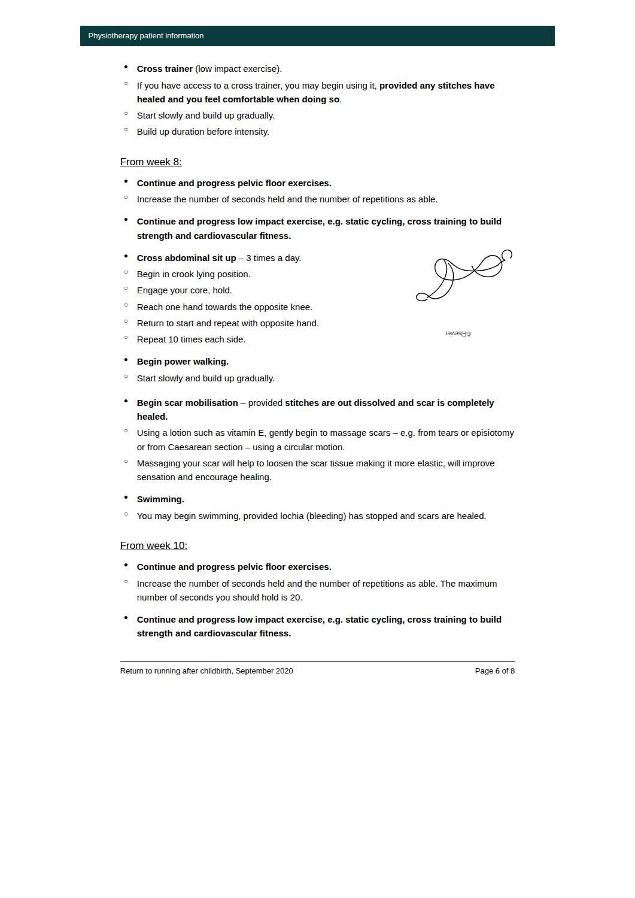Physiotherapy patient information
Cross trainer (low impact exercise).
If you have access to a cross trainer, you may begin using it, provided any stitches have healed and you feel comfortable when doing so.
Start slowly and build up gradually.
Build up duration before intensity.
From week 8:
Continue and progress pelvic floor exercises.
Increase the number of seconds held and the number of repetitions as able.
Continue and progress low impact exercise, e.g. static cycling, cross training to build strength and cardiovascular fitness.
©Elsevier
Cross abdominal sit up – 3 times a day.
Begin in crook lying position.
Engage your core, hold.
Reach one hand towards the opposite knee.
Return to start and repeat with opposite hand.
Repeat 10 times each side.
Begin power walking.
Start slowly and build up gradually.
Begin scar mobilisation – provided stitches are out dissolved and scar is completely healed.
Using a lotion such as vitamin E, gently begin to massage scars – e.g. from tears or episiotomy or from Caesarean section – using a circular motion.
Massaging your scar will help to loosen the scar tissue making it more elastic, will improve sensation and encourage healing.
Swimming.
You may begin swimming, provided lochia (bleeding) has stopped and scars are healed.
From week 10:
Continue and progress pelvic floor exercises.
Increase the number of seconds held and the number of repetitions as able. The maximum number of seconds you should hold is 20.
Continue and progress low impact exercise, e.g. static cycling, cross training to build strength and cardiovascular fitness.
Return to running after childbirth, September 2020 Page 6 of 8